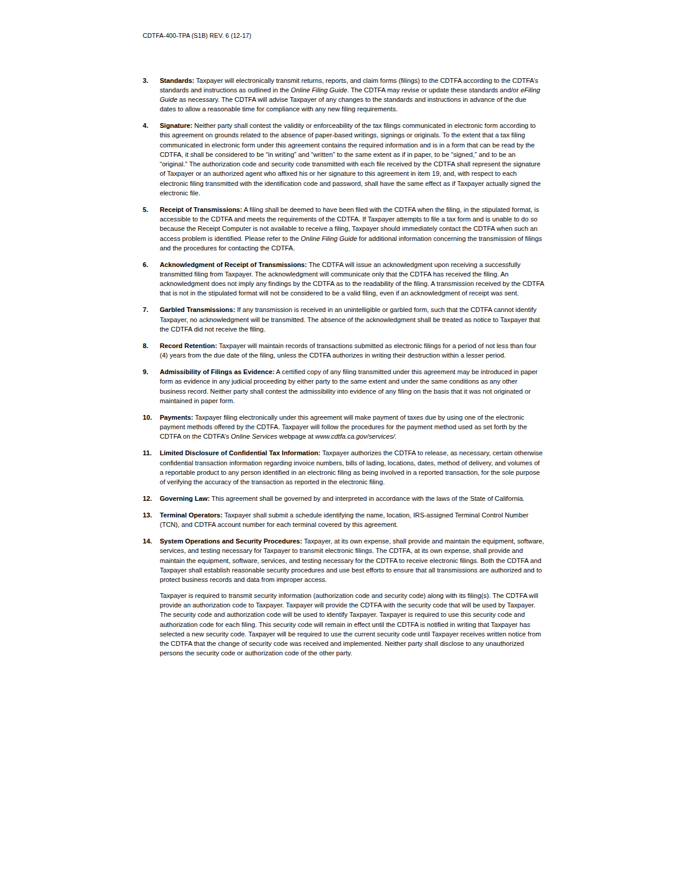CDTFA-400-TPA (S1B) REV. 6 (12-17)
3.
Standards: Taxpayer will electronically transmit returns, reports, and claim forms (filings) to the CDTFA according to the CDTFA’s standards and instructions as outlined in the Online Filing Guide. The CDTFA may revise or update these standards and/or eFiling Guide as necessary. The CDTFA will advise Taxpayer of any changes to the standards and instructions in advance of the due dates to allow a reasonable time for compliance with any new filing requirements.
4.
Signature: Neither party shall contest the validity or enforceability of the tax filings communicated in electronic form according to this agreement on grounds related to the absence of paper-based writings, signings or originals. To the extent that a tax filing communicated in electronic form under this agreement contains the required information and is in a form that can be read by the CDTFA, it shall be considered to be “in writing” and “written” to the same extent as if in paper, to be “signed,” and to be an “original.” The authorization code and security code transmitted with each file received by the CDTFA shall represent the signature of Taxpayer or an authorized agent who affixed his or her signature to this agreement in item 19, and, with respect to each electronic filing transmitted with the identification code and password, shall have the same effect as if Taxpayer actually signed the electronic file.
5.
Receipt of Transmissions: A filing shall be deemed to have been filed with the CDTFA when the filing, in the stipulated format, is accessible to the CDTFA and meets the requirements of the CDTFA. If Taxpayer attempts to file a tax form and is unable to do so because the Receipt Computer is not available to receive a filing, Taxpayer should immediately contact the CDTFA when such an access problem is identified. Please refer to the Online Filing Guide for additional information concerning the transmission of filings and the procedures for contacting the CDTFA.
6.
Acknowledgment of Receipt of Transmissions: The CDTFA will issue an acknowledgment upon receiving a successfully transmitted filing from Taxpayer. The acknowledgment will communicate only that the CDTFA has received the filing. An acknowledgment does not imply any findings by the CDTFA as to the readability of the filing. A transmission received by the CDTFA that is not in the stipulated format will not be considered to be a valid filing, even if an acknowledgment of receipt was sent.
7.
Garbled Transmissions: If any transmission is received in an unintelligible or garbled form, such that the CDTFA cannot identify Taxpayer, no acknowledgment will be transmitted. The absence of the acknowledgment shall be treated as notice to Taxpayer that the CDTFA did not receive the filing.
8.
Record Retention: Taxpayer will maintain records of transactions submitted as electronic filings for a period of not less than four (4) years from the due date of the filing, unless the CDTFA authorizes in writing their destruction within a lesser period.
9.
Admissibility of Filings as Evidence: A certified copy of any filing transmitted under this agreement may be introduced in paper form as evidence in any judicial proceeding by either party to the same extent and under the same conditions as any other business record. Neither party shall contest the admissibility into evidence of any filing on the basis that it was not originated or maintained in paper form.
10.
Payments: Taxpayer filing electronically under this agreement will make payment of taxes due by using one of the electronic payment methods offered by the CDTFA. Taxpayer will follow the procedures for the payment method used as set forth by the CDTFA on the CDTFA’s Online Services webpage at www.cdtfa.ca.gov/services/.
11.
Limited Disclosure of Confidential Tax Information: Taxpayer authorizes the CDTFA to release, as necessary, certain otherwise confidential transaction information regarding invoice numbers, bills of lading, locations, dates, method of delivery, and volumes of a reportable product to any person identified in an electronic filing as being involved in a reported transaction, for the sole purpose of verifying the accuracy of the transaction as reported in the electronic filing.
12.
Governing Law: This agreement shall be governed by and interpreted in accordance with the laws of the State of California.
13.
Terminal Operators: Taxpayer shall submit a schedule identifying the name, location, IRS-assigned Terminal Control Number (TCN), and CDTFA account number for each terminal covered by this agreement.
14.
System Operations and Security Procedures: Taxpayer, at its own expense, shall provide and maintain the equipment, software, services, and testing necessary for Taxpayer to transmit electronic filings. The CDTFA, at its own expense, shall provide and maintain the equipment, software, services, and testing necessary for the CDTFA to receive electronic filings. Both the CDTFA and Taxpayer shall establish reasonable security procedures and use best efforts to ensure that all transmissions are authorized and to protect business records and data from improper access.
Taxpayer is required to transmit security information (authorization code and security code) along with its filing(s). The CDTFA will provide an authorization code to Taxpayer. Taxpayer will provide the CDTFA with the security code that will be used by Taxpayer. The security code and authorization code will be used to identify Taxpayer. Taxpayer is required to use this security code and authorization code for each filing. This security code will remain in effect until the CDTFA is notified in writing that Taxpayer has selected a new security code. Taxpayer will be required to use the current security code until Taxpayer receives written notice from the CDTFA that the change of security code was received and implemented. Neither party shall disclose to any unauthorized persons the security code or authorization code of the other party.